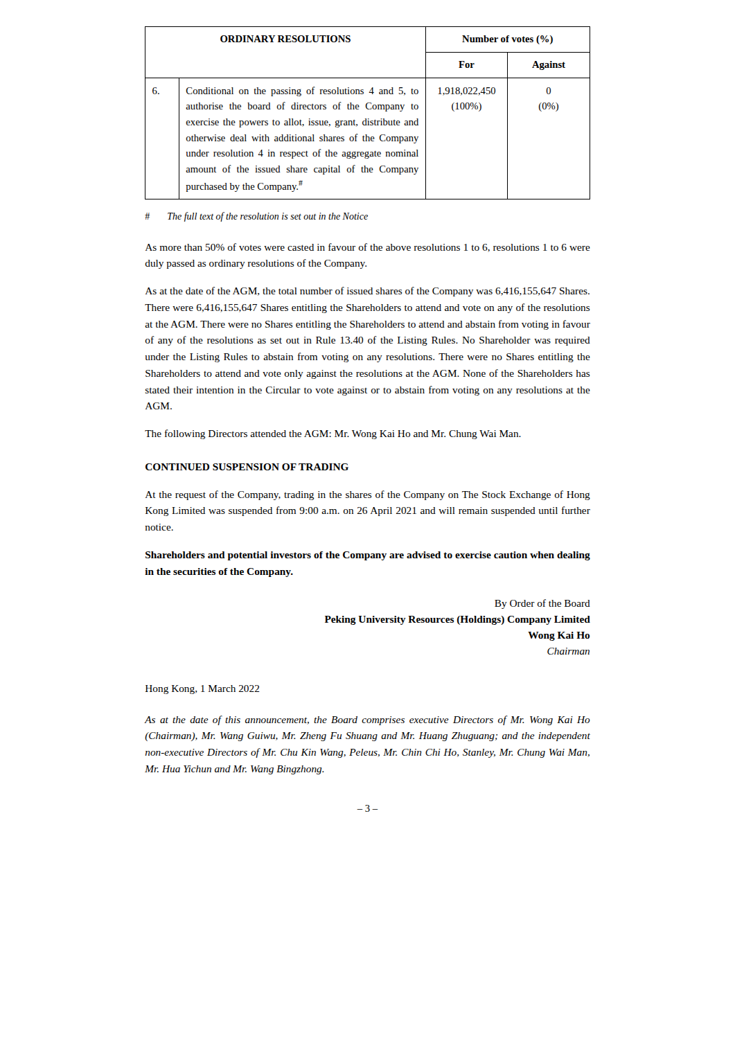| ORDINARY RESOLUTIONS | Number of votes (%) |
| --- | --- |
| For | Against |
| 6. | Conditional on the passing of resolutions 4 and 5, to authorise the board of directors of the Company to exercise the powers to allot, issue, grant, distribute and otherwise deal with additional shares of the Company under resolution 4 in respect of the aggregate nominal amount of the issued share capital of the Company purchased by the Company. # | 1,918,022,450 (100%) | 0 (0%) |
# The full text of the resolution is set out in the Notice
As more than 50% of votes were casted in favour of the above resolutions 1 to 6, resolutions 1 to 6 were duly passed as ordinary resolutions of the Company.
As at the date of the AGM, the total number of issued shares of the Company was 6,416,155,647 Shares. There were 6,416,155,647 Shares entitling the Shareholders to attend and vote on any of the resolutions at the AGM. There were no Shares entitling the Shareholders to attend and abstain from voting in favour of any of the resolutions as set out in Rule 13.40 of the Listing Rules. No Shareholder was required under the Listing Rules to abstain from voting on any resolutions. There were no Shares entitling the Shareholders to attend and vote only against the resolutions at the AGM. None of the Shareholders has stated their intention in the Circular to vote against or to abstain from voting on any resolutions at the AGM.
The following Directors attended the AGM: Mr. Wong Kai Ho and Mr. Chung Wai Man.
CONTINUED SUSPENSION OF TRADING
At the request of the Company, trading in the shares of the Company on The Stock Exchange of Hong Kong Limited was suspended from 9:00 a.m. on 26 April 2021 and will remain suspended until further notice.
Shareholders and potential investors of the Company are advised to exercise caution when dealing in the securities of the Company.
By Order of the Board Peking University Resources (Holdings) Company Limited Wong Kai Ho Chairman
Hong Kong, 1 March 2022
As at the date of this announcement, the Board comprises executive Directors of Mr. Wong Kai Ho (Chairman), Mr. Wang Guiwu, Mr. Zheng Fu Shuang and Mr. Huang Zhuguang; and the independent non-executive Directors of Mr. Chu Kin Wang, Peleus, Mr. Chin Chi Ho, Stanley, Mr. Chung Wai Man, Mr. Hua Yichun and Mr. Wang Bingzhong.
– 3 –